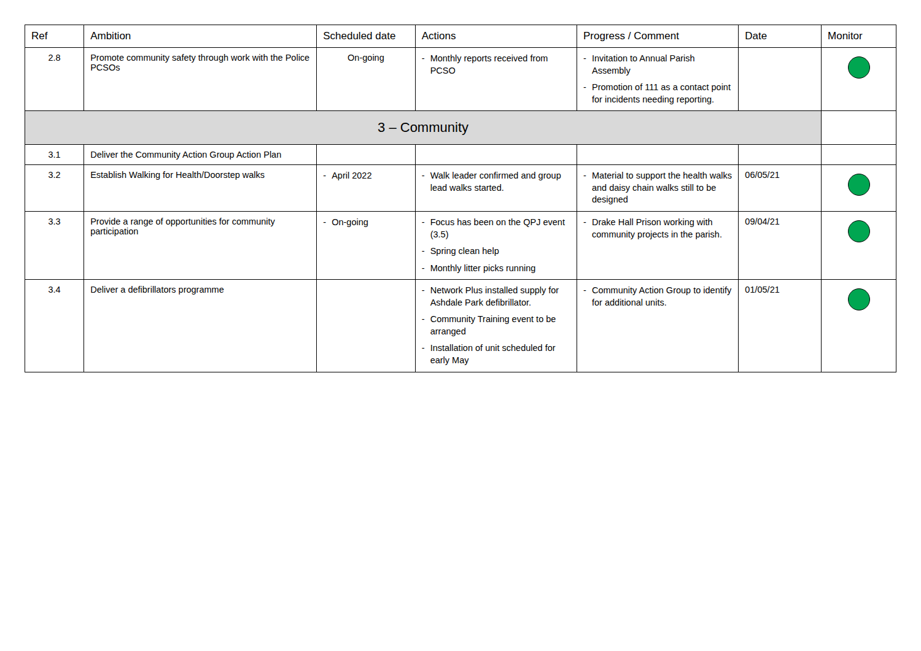| Ref | Ambition | Scheduled date | Actions | Progress / Comment | Date | Monitor |
| --- | --- | --- | --- | --- | --- | --- |
| 2.8 | Promote community safety through work with the Police PCSOs | On-going | Monthly reports received from PCSO | Invitation to Annual Parish Assembly Promotion of 111 as a contact point for incidents needing reporting. | | |
| 3 – Community | |
| 3.1 | Deliver the Community Action Group Action Plan | | | | | |
| 3.2 | Establish Walking for Health/Doorstep walks | April 2022 | Walk leader confirmed and group lead walks started. | Material to support the health walks and daisy chain walks still to be designed | 06/05/21 | |
| 3.3 | Provide a range of opportunities for community participation | On-going | Focus has been on the QPJ event (3.5) Spring clean help Monthly litter picks running | Drake Hall Prison working with community projects in the parish. | 09/04/21 | |
| 3.4 | Deliver a defibrillators programme | | Network Plus installed supply for Ashdale Park defibrillator. Community Training event to be arranged Installation of unit scheduled for early May | Community Action Group to identify for additional units. | 01/05/21 | |